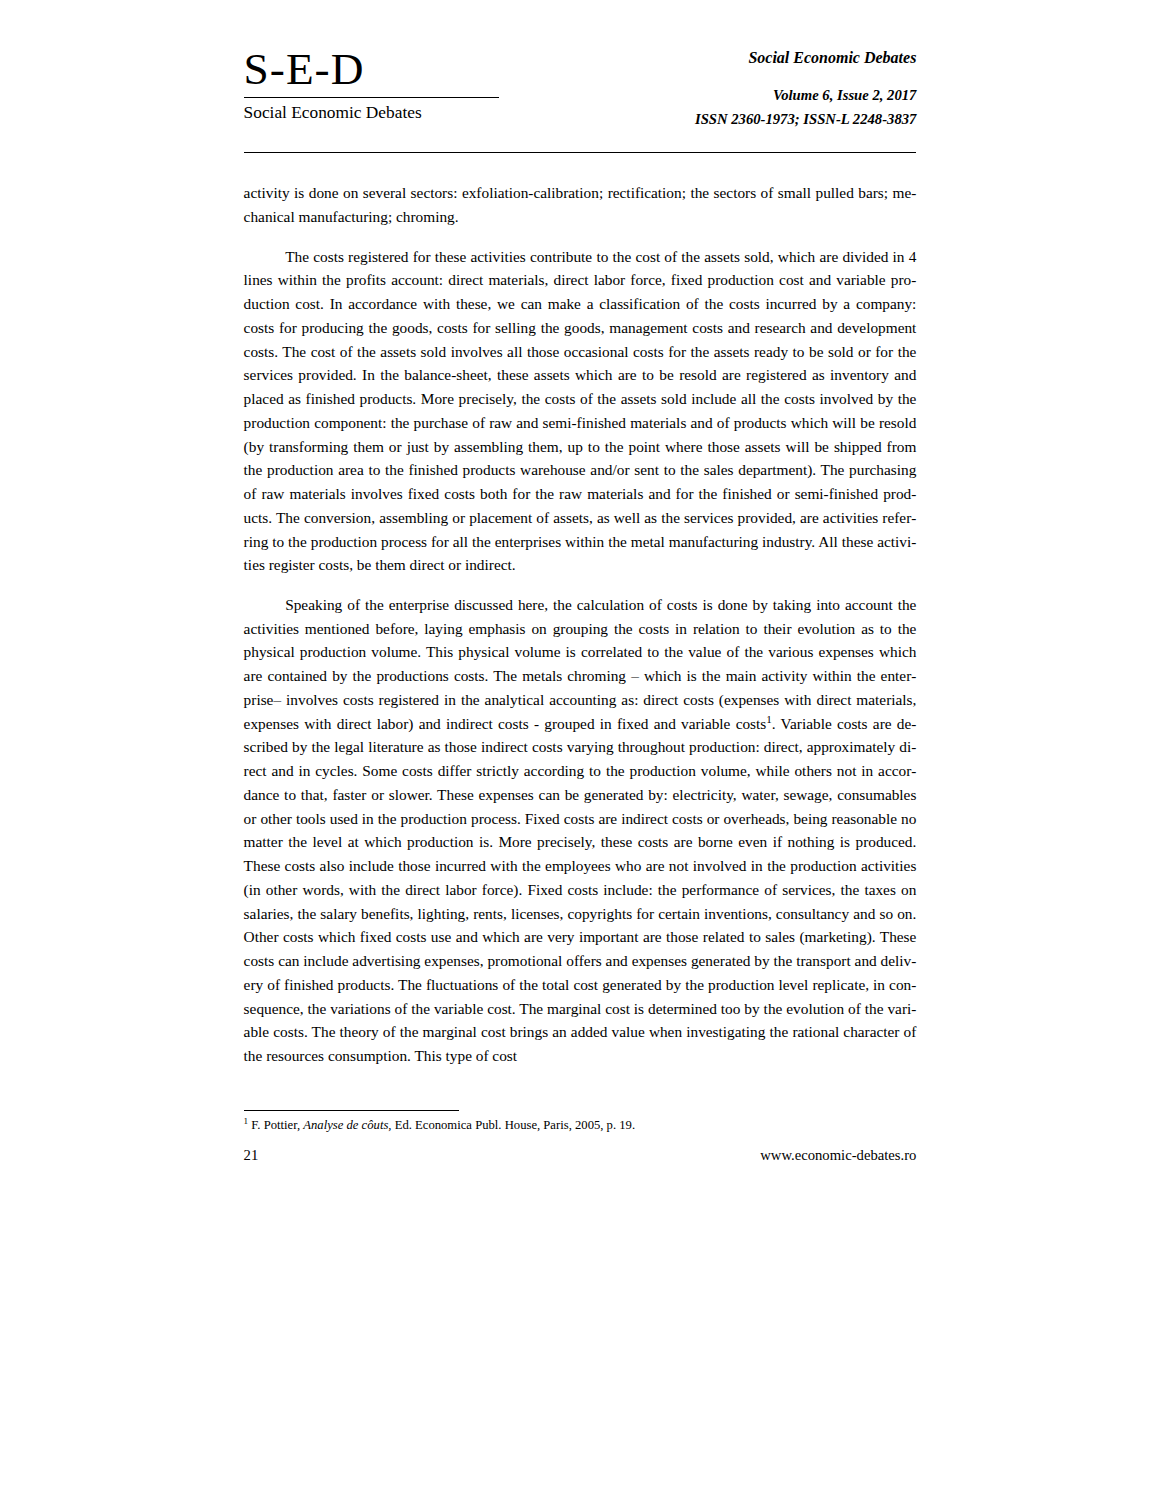S-E-D
Social Economic Debates
Social Economic Debates Volume 6, Issue 2, 2017 ISSN 2360-1973; ISSN-L 2248-3837
activity is done on several sectors: exfoliation-calibration; rectification; the sectors of small pulled bars; mechanical manufacturing; chroming.
The costs registered for these activities contribute to the cost of the assets sold, which are divided in 4 lines within the profits account: direct materials, direct labor force, fixed production cost and variable production cost. In accordance with these, we can make a classification of the costs incurred by a company: costs for producing the goods, costs for selling the goods, management costs and research and development costs. The cost of the assets sold involves all those occasional costs for the assets ready to be sold or for the services provided. In the balance-sheet, these assets which are to be resold are registered as inventory and placed as finished products. More precisely, the costs of the assets sold include all the costs involved by the production component: the purchase of raw and semi-finished materials and of products which will be resold (by transforming them or just by assembling them, up to the point where those assets will be shipped from the production area to the finished products warehouse and/or sent to the sales department). The purchasing of raw materials involves fixed costs both for the raw materials and for the finished or semi-finished products. The conversion, assembling or placement of assets, as well as the services provided, are activities referring to the production process for all the enterprises within the metal manufacturing industry. All these activities register costs, be them direct or indirect.
Speaking of the enterprise discussed here, the calculation of costs is done by taking into account the activities mentioned before, laying emphasis on grouping the costs in relation to their evolution as to the physical production volume. This physical volume is correlated to the value of the various expenses which are contained by the productions costs. The metals chroming – which is the main activity within the enterprise– involves costs registered in the analytical accounting as: direct costs (expenses with direct materials, expenses with direct labor) and indirect costs - grouped in fixed and variable costs1. Variable costs are described by the legal literature as those indirect costs varying throughout production: direct, approximately direct and in cycles. Some costs differ strictly according to the production volume, while others not in accordance to that, faster or slower. These expenses can be generated by: electricity, water, sewage, consumables or other tools used in the production process. Fixed costs are indirect costs or overheads, being reasonable no matter the level at which production is. More precisely, these costs are borne even if nothing is produced. These costs also include those incurred with the employees who are not involved in the production activities (in other words, with the direct labor force). Fixed costs include: the performance of services, the taxes on salaries, the salary benefits, lighting, rents, licenses, copyrights for certain inventions, consultancy and so on. Other costs which fixed costs use and which are very important are those related to sales (marketing). These costs can include advertising expenses, promotional offers and expenses generated by the transport and delivery of finished products. The fluctuations of the total cost generated by the production level replicate, in consequence, the variations of the variable cost. The marginal cost is determined too by the evolution of the variable costs. The theory of the marginal cost brings an added value when investigating the rational character of the resources consumption. This type of cost
1 F. Pottier, Analyse de côuts, Ed. Economica Publ. House, Paris, 2005, p. 19.
21 www.economic-debates.ro